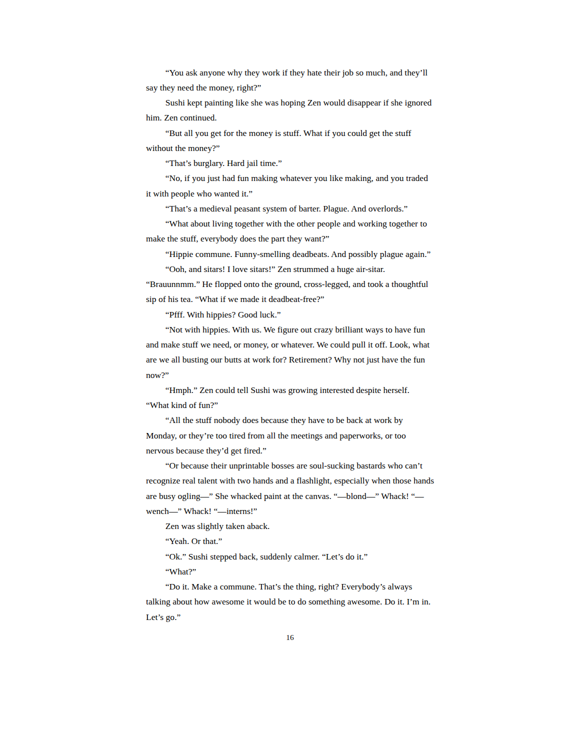“You ask anyone why they work if they hate their job so much, and they’ll say they need the money, right?”
Sushi kept painting like she was hoping Zen would disappear if she ignored him. Zen continued.
“But all you get for the money is stuff. What if you could get the stuff without the money?”
“That’s burglary. Hard jail time.”
“No, if you just had fun making whatever you like making, and you traded it with people who wanted it.”
“That’s a medieval peasant system of barter. Plague. And overlords.”
“What about living together with the other people and working together to make the stuff, everybody does the part they want?”
“Hippie commune. Funny-smelling deadbeats. And possibly plague again.”
“Ooh, and sitars! I love sitars!” Zen strummed a huge air-sitar. “Brauunnmm.” He flopped onto the ground, cross-legged, and took a thoughtful sip of his tea. “What if we made it deadbeat-free?”
“Pfff. With hippies? Good luck.”
“Not with hippies. With us. We figure out crazy brilliant ways to have fun and make stuff we need, or money, or whatever. We could pull it off. Look, what are we all busting our butts at work for? Retirement? Why not just have the fun now?”
“Hmph.” Zen could tell Sushi was growing interested despite herself. “What kind of fun?”
“All the stuff nobody does because they have to be back at work by Monday, or they’re too tired from all the meetings and paperworks, or too nervous because they’d get fired.”
“Or because their unprintable bosses are soul-sucking bastards who can’t recognize real talent with two hands and a flashlight, especially when those hands are busy ogling—” She whacked paint at the canvas. “—blond—” Whack! “—wench—” Whack! “—interns!”
Zen was slightly taken aback.
“Yeah. Or that.”
“Ok.” Sushi stepped back, suddenly calmer. “Let’s do it.”
“What?”
“Do it. Make a commune. That’s the thing, right? Everybody’s always talking about how awesome it would be to do something awesome. Do it. I’m in. Let’s go.”
16